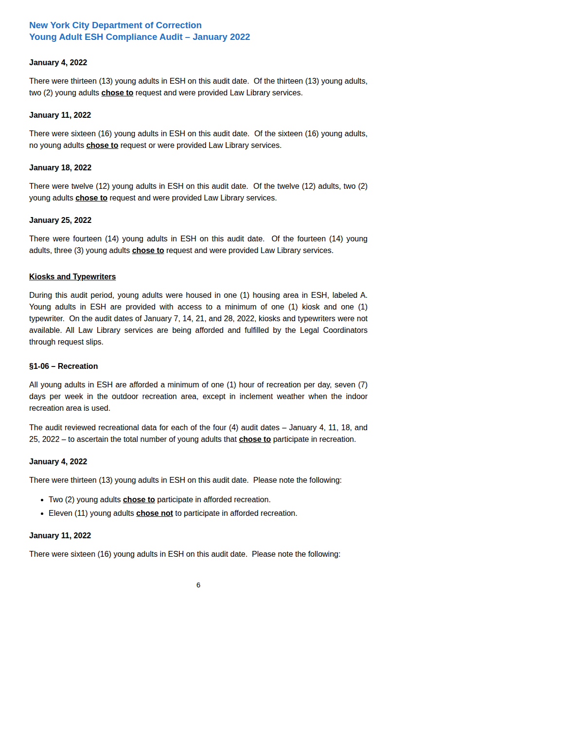New York City Department of Correction
Young Adult ESH Compliance Audit – January 2022
January 4, 2022
There were thirteen (13) young adults in ESH on this audit date. Of the thirteen (13) young adults, two (2) young adults chose to request and were provided Law Library services.
January 11, 2022
There were sixteen (16) young adults in ESH on this audit date. Of the sixteen (16) young adults, no young adults chose to request or were provided Law Library services.
January 18, 2022
There were twelve (12) young adults in ESH on this audit date. Of the twelve (12) adults, two (2) young adults chose to request and were provided Law Library services.
January 25, 2022
There were fourteen (14) young adults in ESH on this audit date. Of the fourteen (14) young adults, three (3) young adults chose to request and were provided Law Library services.
Kiosks and Typewriters
During this audit period, young adults were housed in one (1) housing area in ESH, labeled A. Young adults in ESH are provided with access to a minimum of one (1) kiosk and one (1) typewriter. On the audit dates of January 7, 14, 21, and 28, 2022, kiosks and typewriters were not available. All Law Library services are being afforded and fulfilled by the Legal Coordinators through request slips.
§1-06 – Recreation
All young adults in ESH are afforded a minimum of one (1) hour of recreation per day, seven (7) days per week in the outdoor recreation area, except in inclement weather when the indoor recreation area is used.
The audit reviewed recreational data for each of the four (4) audit dates – January 4, 11, 18, and 25, 2022 – to ascertain the total number of young adults that chose to participate in recreation.
January 4, 2022
There were thirteen (13) young adults in ESH on this audit date. Please note the following:
Two (2) young adults chose to participate in afforded recreation.
Eleven (11) young adults chose not to participate in afforded recreation.
January 11, 2022
There were sixteen (16) young adults in ESH on this audit date. Please note the following:
6